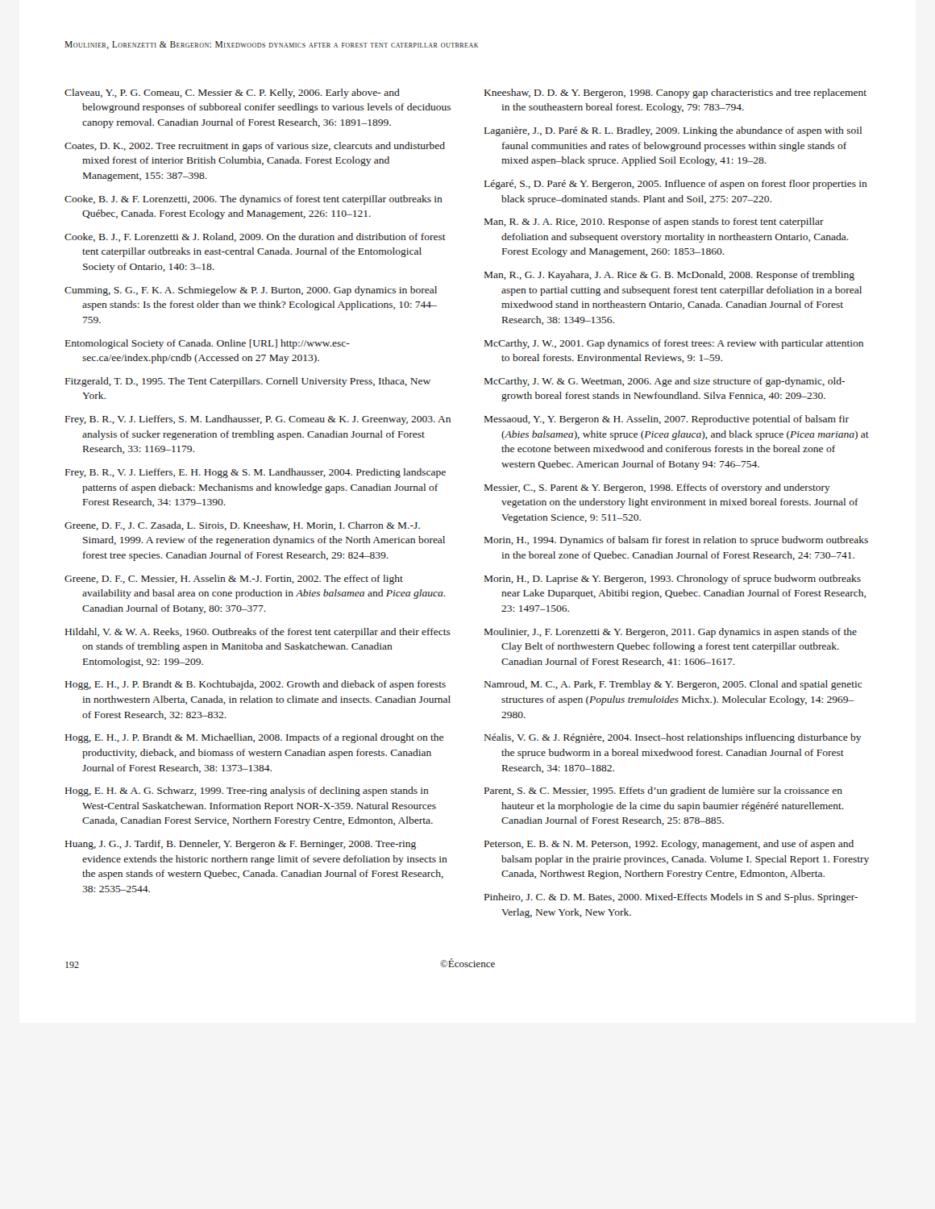Moulinier, Lorenzetti & Bergeron: Mixedwoods dynamics after a forest tent caterpillar outbreak
Claveau, Y., P. G. Comeau, C. Messier & C. P. Kelly, 2006. Early above- and belowground responses of subboreal conifer seedlings to various levels of deciduous canopy removal. Canadian Journal of Forest Research, 36: 1891–1899.
Coates, D. K., 2002. Tree recruitment in gaps of various size, clearcuts and undisturbed mixed forest of interior British Columbia, Canada. Forest Ecology and Management, 155: 387–398.
Cooke, B. J. & F. Lorenzetti, 2006. The dynamics of forest tent caterpillar outbreaks in Québec, Canada. Forest Ecology and Management, 226: 110–121.
Cooke, B. J., F. Lorenzetti & J. Roland, 2009. On the duration and distribution of forest tent caterpillar outbreaks in east-central Canada. Journal of the Entomological Society of Ontario, 140: 3–18.
Cumming, S. G., F. K. A. Schmiegelow & P. J. Burton, 2000. Gap dynamics in boreal aspen stands: Is the forest older than we think? Ecological Applications, 10: 744–759.
Entomological Society of Canada. Online [URL] http://www.esc-sec.ca/ee/index.php/cndb (Accessed on 27 May 2013).
Fitzgerald, T. D., 1995. The Tent Caterpillars. Cornell University Press, Ithaca, New York.
Frey, B. R., V. J. Lieffers, S. M. Landhausser, P. G. Comeau & K. J. Greenway, 2003. An analysis of sucker regeneration of trembling aspen. Canadian Journal of Forest Research, 33: 1169–1179.
Frey, B. R., V. J. Lieffers, E. H. Hogg & S. M. Landhausser, 2004. Predicting landscape patterns of aspen dieback: Mechanisms and knowledge gaps. Canadian Journal of Forest Research, 34: 1379–1390.
Greene, D. F., J. C. Zasada, L. Sirois, D. Kneeshaw, H. Morin, I. Charron & M.-J. Simard, 1999. A review of the regeneration dynamics of the North American boreal forest tree species. Canadian Journal of Forest Research, 29: 824–839.
Greene, D. F., C. Messier, H. Asselin & M.-J. Fortin, 2002. The effect of light availability and basal area on cone production in Abies balsamea and Picea glauca. Canadian Journal of Botany, 80: 370–377.
Hildahl, V. & W. A. Reeks, 1960. Outbreaks of the forest tent caterpillar and their effects on stands of trembling aspen in Manitoba and Saskatchewan. Canadian Entomologist, 92: 199–209.
Hogg, E. H., J. P. Brandt & B. Kochtubajda, 2002. Growth and dieback of aspen forests in northwestern Alberta, Canada, in relation to climate and insects. Canadian Journal of Forest Research, 32: 823–832.
Hogg, E. H., J. P. Brandt & M. Michaellian, 2008. Impacts of a regional drought on the productivity, dieback, and biomass of western Canadian aspen forests. Canadian Journal of Forest Research, 38: 1373–1384.
Hogg, E. H. & A. G. Schwarz, 1999. Tree-ring analysis of declining aspen stands in West-Central Saskatchewan. Information Report NOR-X-359. Natural Resources Canada, Canadian Forest Service, Northern Forestry Centre, Edmonton, Alberta.
Huang, J. G., J. Tardif, B. Denneler, Y. Bergeron & F. Berninger, 2008. Tree-ring evidence extends the historic northern range limit of severe defoliation by insects in the aspen stands of western Quebec, Canada. Canadian Journal of Forest Research, 38: 2535–2544.
Kneeshaw, D. D. & Y. Bergeron, 1998. Canopy gap characteristics and tree replacement in the southeastern boreal forest. Ecology, 79: 783–794.
Laganière, J., D. Paré & R. L. Bradley, 2009. Linking the abundance of aspen with soil faunal communities and rates of belowground processes within single stands of mixed aspen–black spruce. Applied Soil Ecology, 41: 19–28.
Légaré, S., D. Paré & Y. Bergeron, 2005. Influence of aspen on forest floor properties in black spruce–dominated stands. Plant and Soil, 275: 207–220.
Man, R. & J. A. Rice, 2010. Response of aspen stands to forest tent caterpillar defoliation and subsequent overstory mortality in northeastern Ontario, Canada. Forest Ecology and Management, 260: 1853–1860.
Man, R., G. J. Kayahara, J. A. Rice & G. B. McDonald, 2008. Response of trembling aspen to partial cutting and subsequent forest tent caterpillar defoliation in a boreal mixedwood stand in northeastern Ontario, Canada. Canadian Journal of Forest Research, 38: 1349–1356.
McCarthy, J. W., 2001. Gap dynamics of forest trees: A review with particular attention to boreal forests. Environmental Reviews, 9: 1–59.
McCarthy, J. W. & G. Weetman, 2006. Age and size structure of gap-dynamic, old- growth boreal forest stands in Newfoundland. Silva Fennica, 40: 209–230.
Messaoud, Y., Y. Bergeron & H. Asselin, 2007. Reproductive potential of balsam fir (Abies balsamea), white spruce (Picea glauca), and black spruce (Picea mariana) at the ecotone between mixedwood and coniferous forests in the boreal zone of western Quebec. American Journal of Botany 94: 746–754.
Messier, C., S. Parent & Y. Bergeron, 1998. Effects of overstory and understory vegetation on the understory light environment in mixed boreal forests. Journal of Vegetation Science, 9: 511–520.
Morin, H., 1994. Dynamics of balsam fir forest in relation to spruce budworm outbreaks in the boreal zone of Quebec. Canadian Journal of Forest Research, 24: 730–741.
Morin, H., D. Laprise & Y. Bergeron, 1993. Chronology of spruce budworm outbreaks near Lake Duparquet, Abitibi region, Quebec. Canadian Journal of Forest Research, 23: 1497–1506.
Moulinier, J., F. Lorenzetti & Y. Bergeron, 2011. Gap dynamics in aspen stands of the Clay Belt of northwestern Quebec following a forest tent caterpillar outbreak. Canadian Journal of Forest Research, 41: 1606–1617.
Namroud, M. C., A. Park, F. Tremblay & Y. Bergeron, 2005. Clonal and spatial genetic structures of aspen (Populus tremuloides Michx.). Molecular Ecology, 14: 2969–2980.
Néalis, V. G. & J. Régnière, 2004. Insect–host relationships influencing disturbance by the spruce budworm in a boreal mixedwood forest. Canadian Journal of Forest Research, 34: 1870–1882.
Parent, S. & C. Messier, 1995. Effets d’un gradient de lumière sur la croissance en hauteur et la morphologie de la cime du sapin baumier régénéré naturellement. Canadian Journal of Forest Research, 25: 878–885.
Peterson, E. B. & N. M. Peterson, 1992. Ecology, management, and use of aspen and balsam poplar in the prairie provinces, Canada. Volume I. Special Report 1. Forestry Canada, Northwest Region, Northern Forestry Centre, Edmonton, Alberta.
Pinheiro, J. C. & D. M. Bates, 2000. Mixed-Effects Models in S and S-plus. Springer-Verlag, New York, New York.
192
©Écoscience